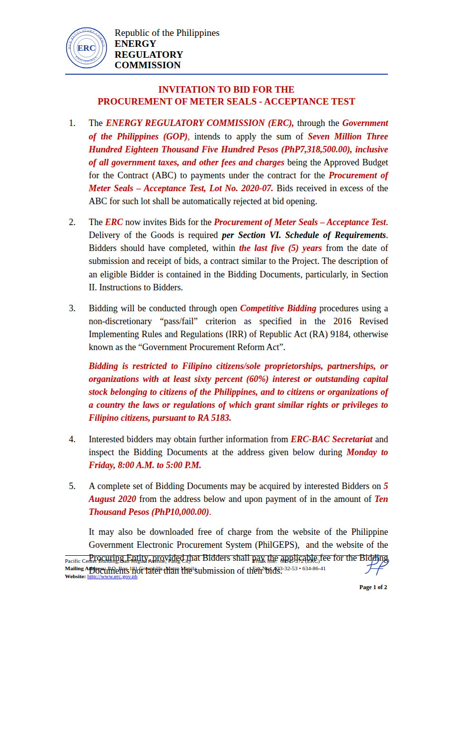ENERGY REGULATORY COMMISSION PHILIPPINES ERC
Republic of the Philippines
ENERGY
REGULATORY
COMMISSION
INVITATION TO BID FOR THE
PROCUREMENT OF METER SEALS - ACCEPTANCE TEST
The ENERGY REGULATORY COMMISSION (ERC), through the Government of the Philippines (GOP), intends to apply the sum of Seven Million Three Hundred Eighteen Thousand Five Hundred Pesos (PhP7,318,500.00), inclusive of all government taxes, and other fees and charges being the Approved Budget for the Contract (ABC) to payments under the contract for the Procurement of Meter Seals – Acceptance Test, Lot No. 2020-07. Bids received in excess of the ABC for such lot shall be automatically rejected at bid opening.
The ERC now invites Bids for the Procurement of Meter Seals – Acceptance Test. Delivery of the Goods is required per Section VI. Schedule of Requirements. Bidders should have completed, within the last five (5) years from the date of submission and receipt of bids, a contract similar to the Project. The description of an eligible Bidder is contained in the Bidding Documents, particularly, in Section II. Instructions to Bidders.
Bidding will be conducted through open Competitive Bidding procedures using a non-discretionary “pass/fail” criterion as specified in the 2016 Revised Implementing Rules and Regulations (IRR) of Republic Act (RA) 9184, otherwise known as the “Government Procurement Reform Act”.
Bidding is restricted to Filipino citizens/sole proprietorships, partnerships, or organizations with at least sixty percent (60%) interest or outstanding capital stock belonging to citizens of the Philippines, and to citizens or organizations of a country the laws or regulations of which grant similar rights or privileges to Filipino citizens, pursuant to RA 5183.
Interested bidders may obtain further information from ERC-BAC Secretariat and inspect the Bidding Documents at the address given below during Monday to Friday, 8:00 A.M. to 5:00 P.M.
A complete set of Bidding Documents may be acquired by interested Bidders on 5 August 2020 from the address below and upon payment of in the amount of Ten Thousand Pesos (PhP10,000.00).
It may also be downloaded free of charge from the website of the Philippine Government Electronic Procurement System (PhilGEPS), and the website of the Procuring Entity, provided that Bidders shall pay the applicable fee for the Bidding Documents not later than the submission of their bids.
| Pacific Center Building, San Miguel Avenue, Pasig City Mailing Address: P.O. Box 181 Greenhills, Metro Manila Website: http://www.erc.gov.ph | Trunk line: 689-5-372 (ERC) Fax Nos. 633-32-53 • 634-86-41 |
Page 1 of 2